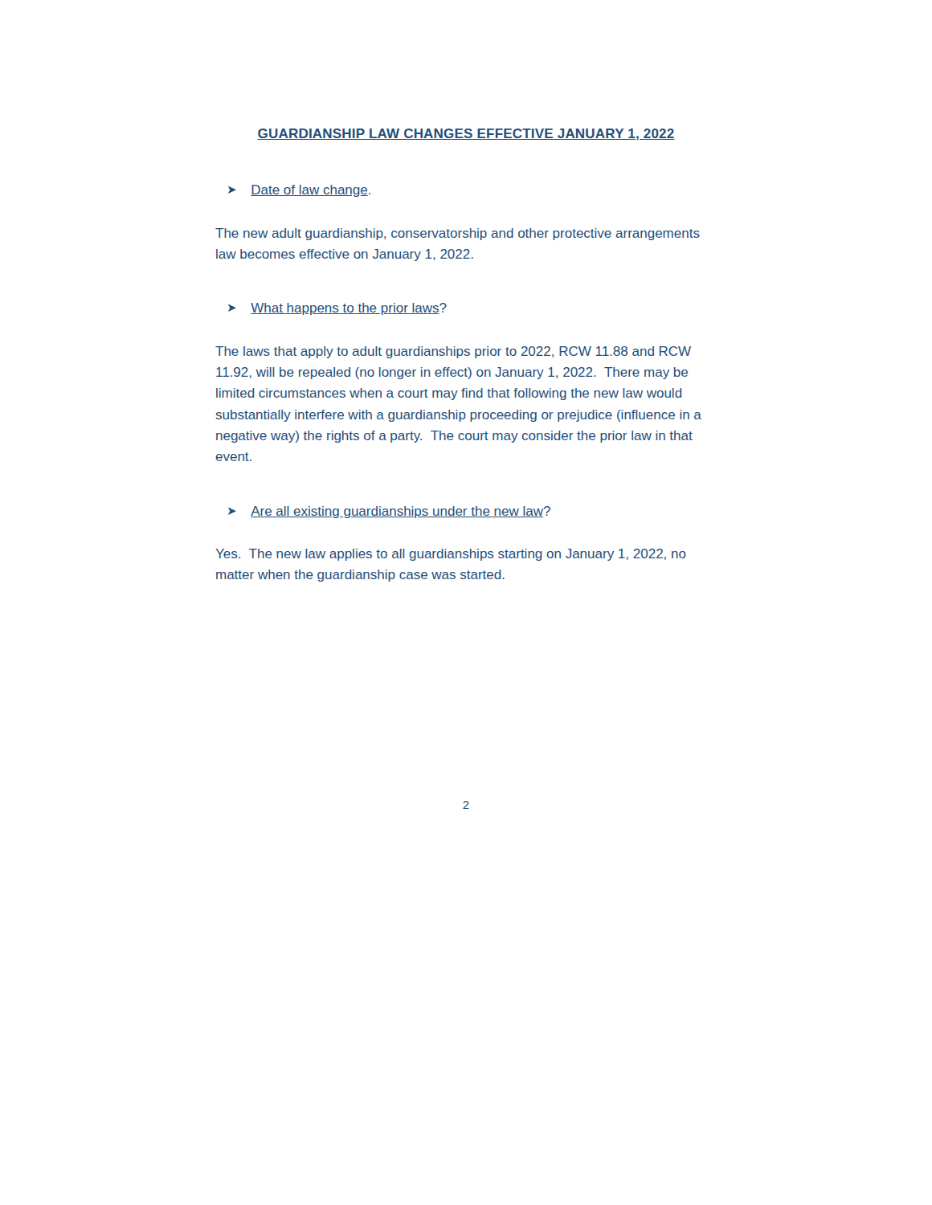GUARDIANSHIP LAW CHANGES EFFECTIVE JANUARY 1, 2022
Date of law change.
The new adult guardianship, conservatorship and other protective arrangements law becomes effective on January 1, 2022.
What happens to the prior laws?
The laws that apply to adult guardianships prior to 2022, RCW 11.88 and RCW 11.92, will be repealed (no longer in effect) on January 1, 2022. There may be limited circumstances when a court may find that following the new law would substantially interfere with a guardianship proceeding or prejudice (influence in a negative way) the rights of a party. The court may consider the prior law in that event.
Are all existing guardianships under the new law?
Yes. The new law applies to all guardianships starting on January 1, 2022, no matter when the guardianship case was started.
2